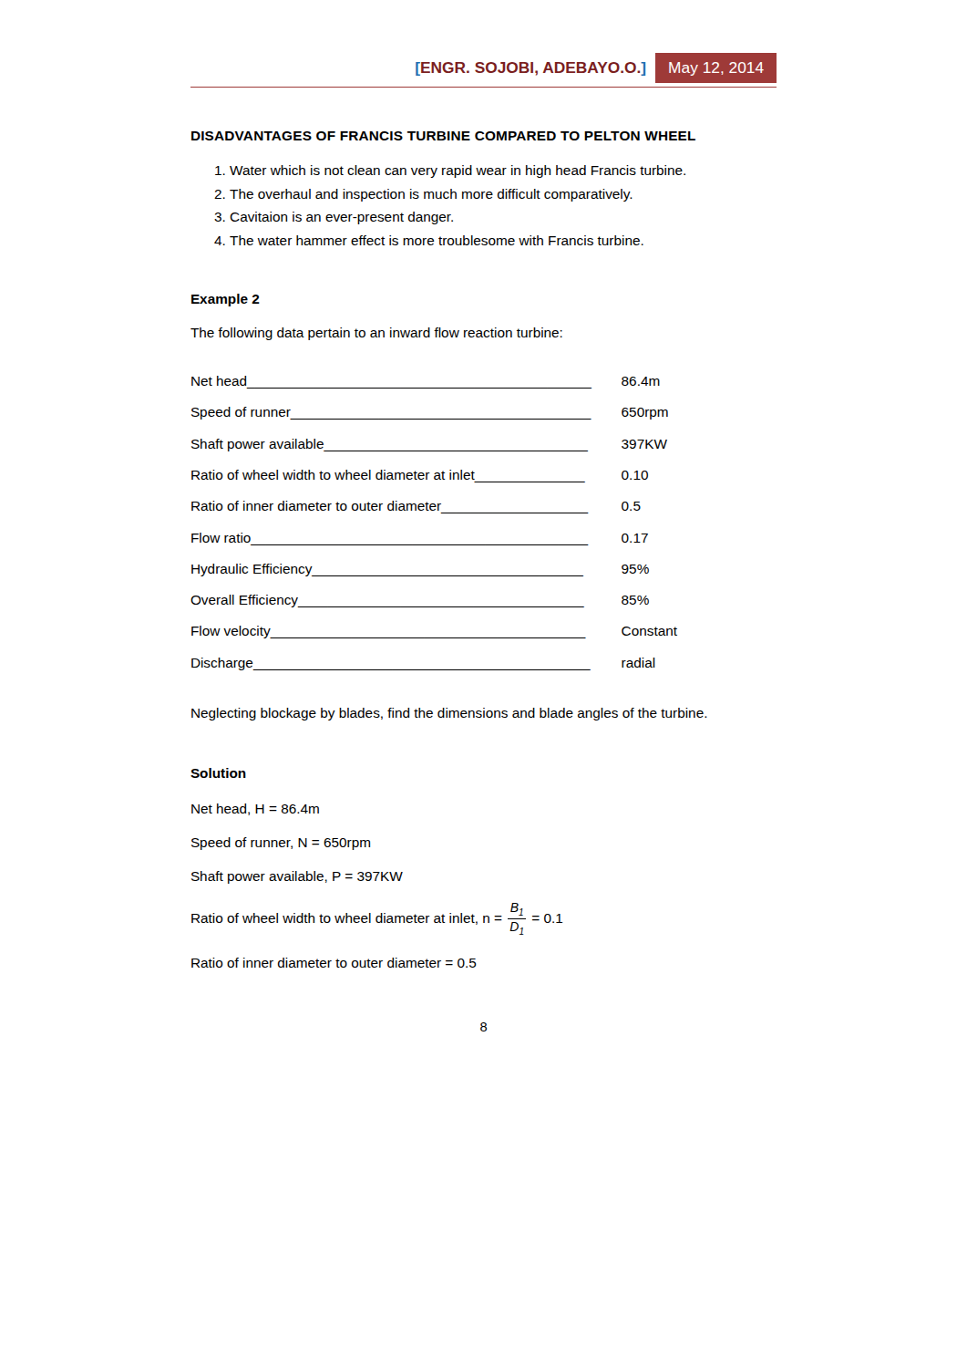[ENGR. SOJOBI, ADEBAYO.O.]
May 12, 2014
DISADVANTAGES OF FRANCIS TURBINE COMPARED TO PELTON WHEEL
Water which is not clean can very rapid wear in high head Francis turbine.
The overhaul and inspection is much more difficult comparatively.
Cavitaion is an ever-present danger.
The water hammer effect is more troublesome with Francis turbine.
Example 2
The following data pertain to an inward flow reaction turbine:
| Net head _______________________________________________ | 86.4m |
| Speed of runner _________________________________________ | 650rpm |
| Shaft power available ____________________________________ | 397KW |
| Ratio of wheel width to wheel diameter at inlet _______________ | 0.10 |
| Ratio of inner diameter to outer diameter ____________________ | 0.5 |
| Flow ratio ______________________________________________ | 0.17 |
| Hydraulic Efficiency _____________________________________ | 95% |
| Overall Efficiency _______________________________________ | 85% |
| Flow velocity ___________________________________________ | Constant |
| Discharge ______________________________________________ | radial |
Neglecting blockage by blades, find the dimensions and blade angles of the turbine.
Solution
Net head, H = 86.4m
Speed of runner, N = 650rpm
Shaft power available, P = 397KW
Ratio of wheel width to wheel diameter at inlet, n = B1 D1 = 0.1
Ratio of inner diameter to outer diameter = 0.5
8